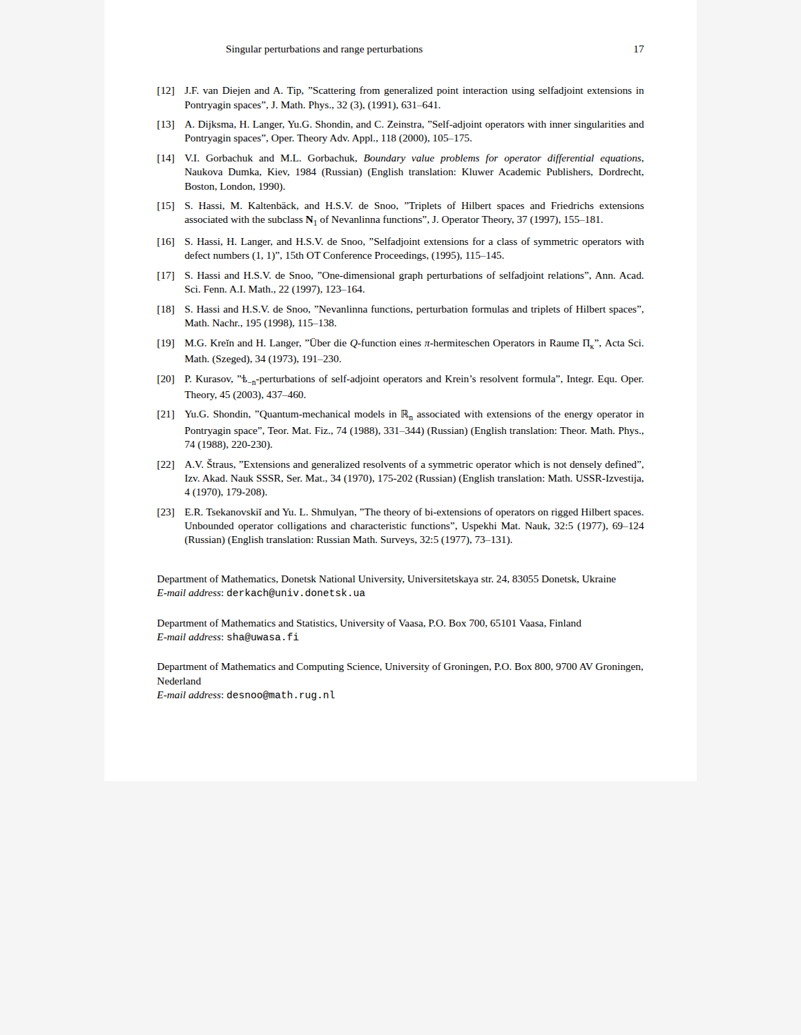Singular perturbations and range perturbations 17
[12] J.F. van Diejen and A. Tip, ”Scattering from generalized point interaction using selfadjoint extensions in Pontryagin spaces”, J. Math. Phys., 32 (3), (1991), 631–641.
[13] A. Dijksma, H. Langer, Yu.G. Shondin, and C. Zeinstra, ”Self-adjoint operators with inner singularities and Pontryagin spaces”, Oper. Theory Adv. Appl., 118 (2000), 105–175.
[14] V.I. Gorbachuk and M.L. Gorbachuk, Boundary value problems for operator differential equations, Naukova Dumka, Kiev, 1984 (Russian) (English translation: Kluwer Academic Publishers, Dordrecht, Boston, London, 1990).
[15] S. Hassi, M. Kaltenbäck, and H.S.V. de Snoo, ”Triplets of Hilbert spaces and Friedrichs extensions associated with the subclass N1 of Nevanlinna functions”, J. Operator Theory, 37 (1997), 155–181.
[16] S. Hassi, H. Langer, and H.S.V. de Snoo, ”Selfadjoint extensions for a class of symmetric operators with defect numbers (1, 1)”, 15th OT Conference Proceedings, (1995), 115–145.
[17] S. Hassi and H.S.V. de Snoo, ”One-dimensional graph perturbations of selfadjoint relations”, Ann. Acad. Sci. Fenn. A.I. Math., 22 (1997), 123–164.
[18] S. Hassi and H.S.V. de Snoo, ”Nevanlinna functions, perturbation formulas and triplets of Hilbert spaces”, Math. Nachr., 195 (1998), 115–138.
[19] M.G. Kreĭn and H. Langer, ”Über die Q-function eines π-hermiteschen Operators in Raume Πκ”, Acta Sci. Math. (Szeged), 34 (1973), 191–230.
[20] P. Kurasov, ”ѣ−n-perturbations of self-adjoint operators and Krein’s resolvent formula”, Integr. Equ. Oper. Theory, 45 (2003), 437–460.
[21] Yu.G. Shondin, ”Quantum-mechanical models in ℝn associated with extensions of the energy operator in Pontryagin space”, Teor. Mat. Fiz., 74 (1988), 331–344) (Russian) (English translation: Theor. Math. Phys., 74 (1988), 220-230).
[22] A.V. Štraus, ”Extensions and generalized resolvents of a symmetric operator which is not densely defined”, Izv. Akad. Nauk SSSR, Ser. Mat., 34 (1970), 175-202 (Russian) (English translation: Math. USSR-Izvestija, 4 (1970), 179-208).
[23] E.R. Tsekanovskiĭ and Yu. L. Shmulyan, ”The theory of bi-extensions of operators on rigged Hilbert spaces. Unbounded operator colligations and characteristic functions”, Uspekhi Mat. Nauk, 32:5 (1977), 69–124 (Russian) (English translation: Russian Math. Surveys, 32:5 (1977), 73–131).
Department of Mathematics, Donetsk National University, Universitetskaya str. 24, 83055 Donetsk, Ukraine
E-mail address: derkach@univ.donetsk.ua
Department of Mathematics and Statistics, University of Vaasa, P.O. Box 700, 65101 Vaasa, Finland
E-mail address: sha@uwasa.fi
Department of Mathematics and Computing Science, University of Groningen, P.O. Box 800, 9700 AV Groningen, Nederland
E-mail address: desnoo@math.rug.nl